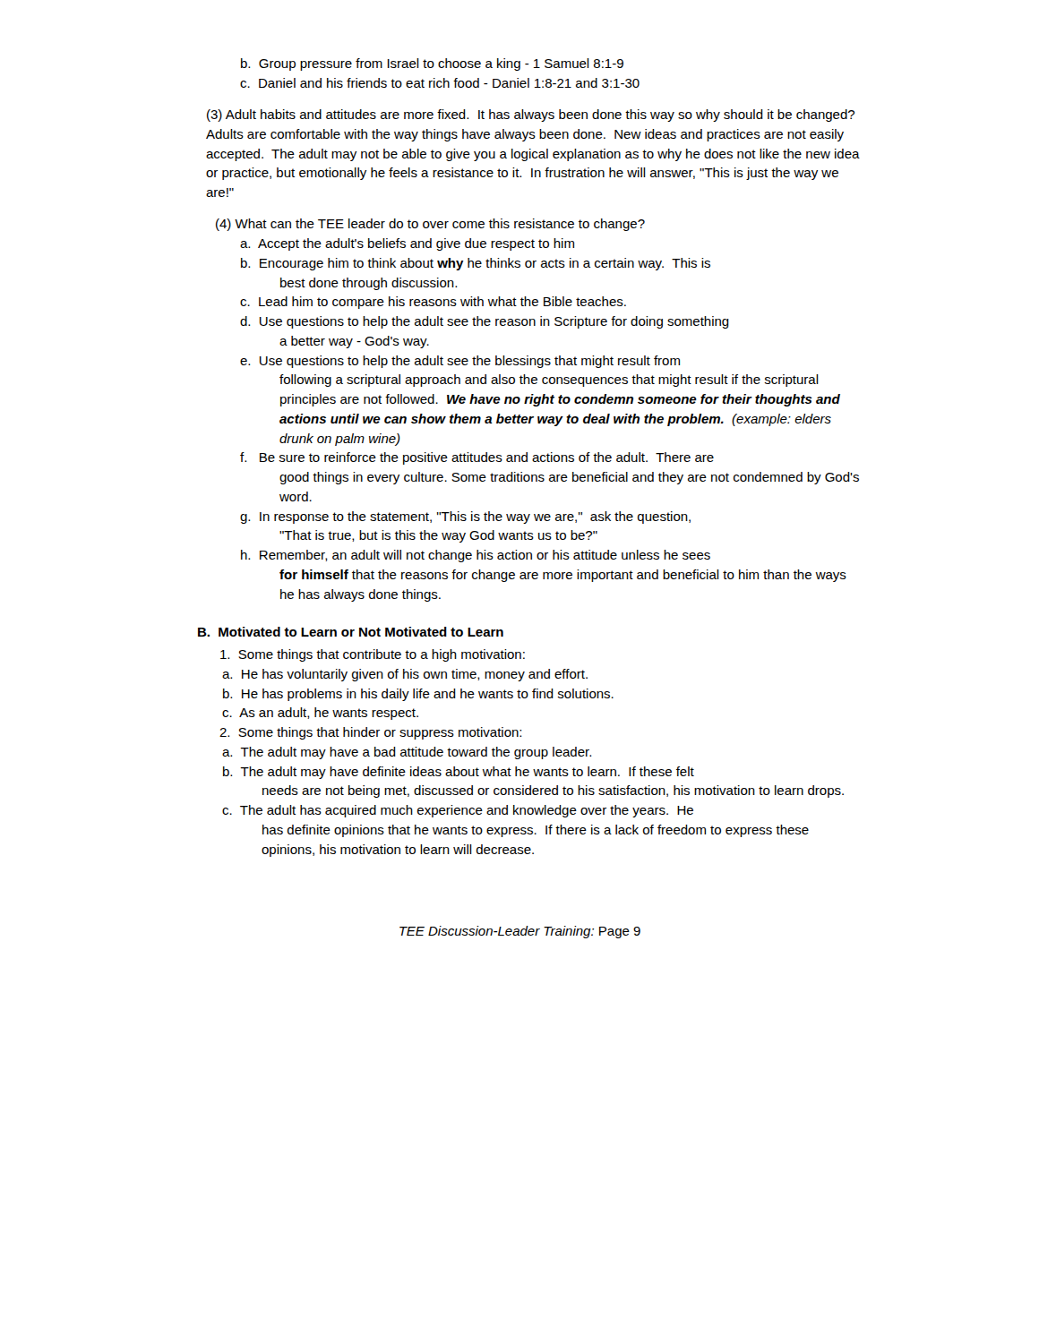b. Group pressure from Israel to choose a king - 1 Samuel 8:1-9
c. Daniel and his friends to eat rich food - Daniel 1:8-21 and 3:1-30
(3) Adult habits and attitudes are more fixed. It has always been done this way so why should it be changed? Adults are comfortable with the way things have always been done. New ideas and practices are not easily accepted. The adult may not be able to give you a logical explanation as to why he does not like the new idea or practice, but emotionally he feels a resistance to it. In frustration he will answer, "This is just the way we are!"
(4) What can the TEE leader do to over come this resistance to change?
a. Accept the adult's beliefs and give due respect to him
b. Encourage him to think about why he thinks or acts in a certain way. This isbest done through discussion.
c. Lead him to compare his reasons with what the Bible teaches.
d. Use questions to help the adult see the reason in Scripture for doing somethinga better way - God's way.
e. Use questions to help the adult see the blessings that might result fromfollowing a scriptural approach and also the consequences that might result if the scriptural principles are not followed. We have no right to condemn someone for their thoughts and actions until we can show them a better way to deal with the problem. (example: elders drunk on palm wine)
f. Be sure to reinforce the positive attitudes and actions of the adult. There aregood things in every culture. Some traditions are beneficial and they are not condemned by God's word.
g. In response to the statement, "This is the way we are," ask the question,"That is true, but is this the way God wants us to be?"
h. Remember, an adult will not change his action or his attitude unless he seesfor himself that the reasons for change are more important and beneficial to him than the ways he has always done things.
B. Motivated to Learn or Not Motivated to Learn
1. Some things that contribute to a high motivation:
a. He has voluntarily given of his own time, money and effort.
b. He has problems in his daily life and he wants to find solutions.
c. As an adult, he wants respect.
2. Some things that hinder or suppress motivation:
a. The adult may have a bad attitude toward the group leader.
b. The adult may have definite ideas about what he wants to learn. If these feltneeds are not being met, discussed or considered to his satisfaction, his motivation to learn drops.
c. The adult has acquired much experience and knowledge over the years. Hehas definite opinions that he wants to express. If there is a lack of freedom to express these opinions, his motivation to learn will decrease.
TEE Discussion-Leader Training: Page 9